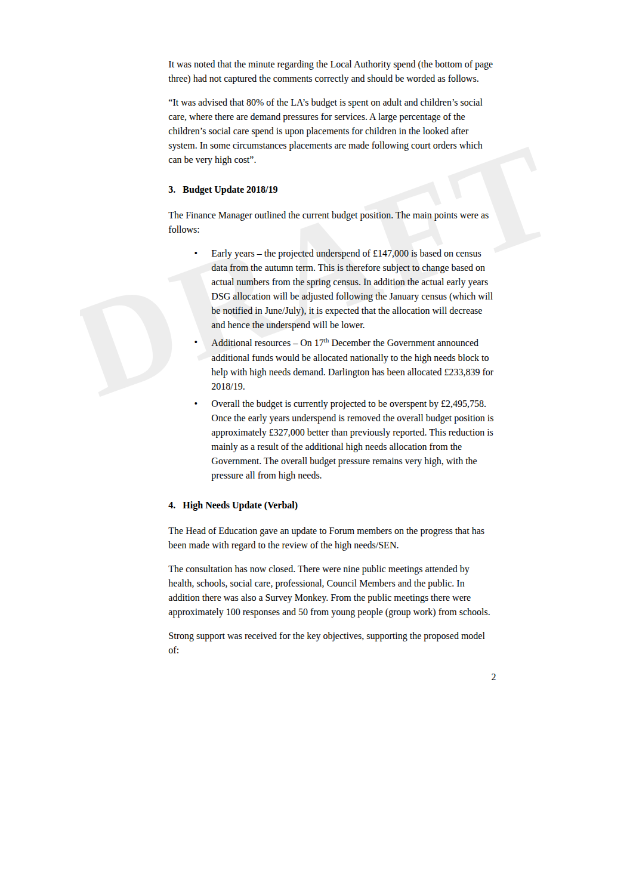DRAFT
It was noted that the minute regarding the Local Authority spend (the bottom of page three) had not captured the comments correctly and should be worded as follows.
“It was advised that 80% of the LA’s budget is spent on adult and children’s social care, where there are demand pressures for services. A large percentage of the children’s social care spend is upon placements for children in the looked after system. In some circumstances placements are made following court orders which can be very high cost”.
3. Budget Update 2018/19
The Finance Manager outlined the current budget position. The main points were as follows:
Early years – the projected underspend of £147,000 is based on census data from the autumn term. This is therefore subject to change based on actual numbers from the spring census. In addition the actual early years DSG allocation will be adjusted following the January census (which will be notified in June/July), it is expected that the allocation will decrease and hence the underspend will be lower.
Additional resources – On 17th December the Government announced additional funds would be allocated nationally to the high needs block to help with high needs demand. Darlington has been allocated £233,839 for 2018/19.
Overall the budget is currently projected to be overspent by £2,495,758. Once the early years underspend is removed the overall budget position is approximately £327,000 better than previously reported. This reduction is mainly as a result of the additional high needs allocation from the Government. The overall budget pressure remains very high, with the pressure all from high needs.
4. High Needs Update (Verbal)
The Head of Education gave an update to Forum members on the progress that has been made with regard to the review of the high needs/SEN.
The consultation has now closed. There were nine public meetings attended by health, schools, social care, professional, Council Members and the public. In addition there was also a Survey Monkey. From the public meetings there were approximately 100 responses and 50 from young people (group work) from schools.
Strong support was received for the key objectives, supporting the proposed model of:
2